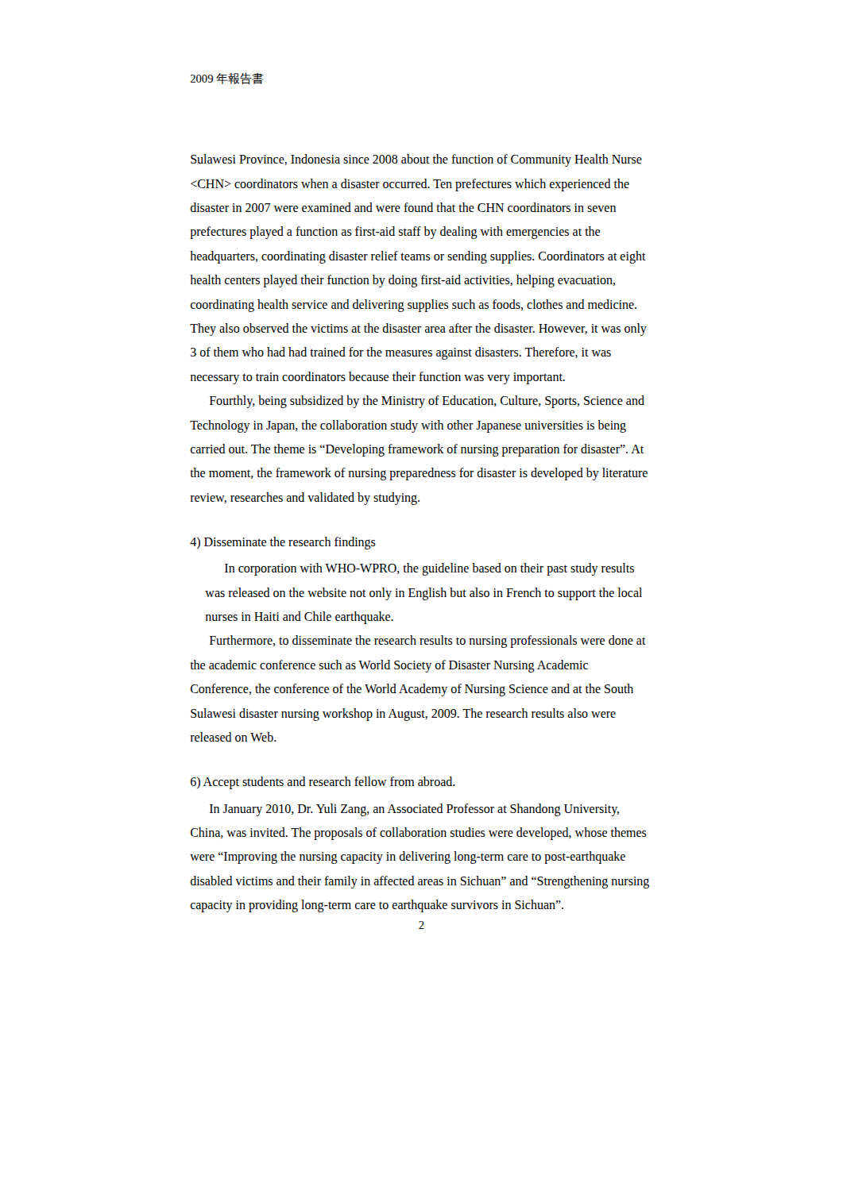2009 年報告書
Sulawesi Province, Indonesia since 2008 about the function of Community Health Nurse <CHN> coordinators when a disaster occurred. Ten prefectures which experienced the disaster in 2007 were examined and were found that the CHN coordinators in seven prefectures played a function as first-aid staff by dealing with emergencies at the headquarters, coordinating disaster relief teams or sending supplies. Coordinators at eight health centers played their function by doing first-aid activities, helping evacuation, coordinating health service and delivering supplies such as foods, clothes and medicine. They also observed the victims at the disaster area after the disaster. However, it was only 3 of them who had had trained for the measures against disasters. Therefore, it was necessary to train coordinators because their function was very important.
Fourthly, being subsidized by the Ministry of Education, Culture, Sports, Science and Technology in Japan, the collaboration study with other Japanese universities is being carried out. The theme is “Developing framework of nursing preparation for disaster”. At the moment, the framework of nursing preparedness for disaster is developed by literature review, researches and validated by studying.
4) Disseminate the research findings
In corporation with WHO-WPRO, the guideline based on their past study results was released on the website not only in English but also in French to support the local nurses in Haiti and Chile earthquake.
Furthermore, to disseminate the research results to nursing professionals were done at the academic conference such as World Society of Disaster Nursing Academic Conference, the conference of the World Academy of Nursing Science and at the South Sulawesi disaster nursing workshop in August, 2009. The research results also were released on Web.
6) Accept students and research fellow from abroad.
In January 2010, Dr. Yuli Zang, an Associated Professor at Shandong University, China, was invited. The proposals of collaboration studies were developed, whose themes were “Improving the nursing capacity in delivering long-term care to post-earthquake disabled victims and their family in affected areas in Sichuan” and “Strengthening nursing capacity in providing long-term care to earthquake survivors in Sichuan”.
2